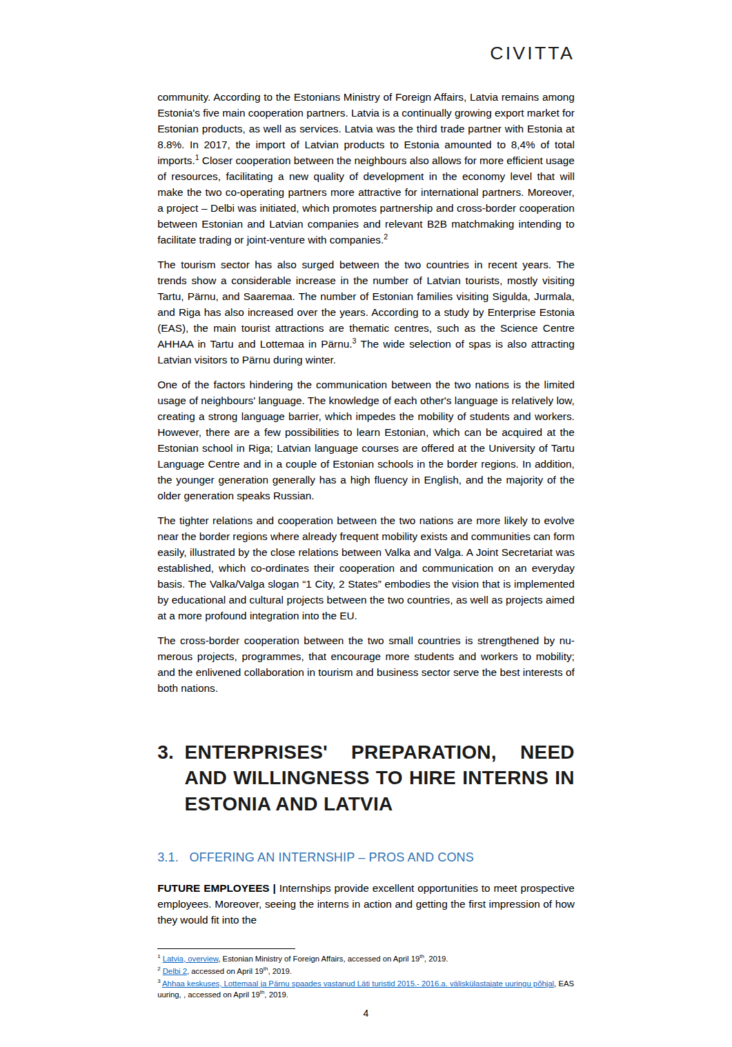CIVITTA
community. According to the Estonians Ministry of Foreign Affairs, Latvia remains among Estonia's five main cooperation partners. Latvia is a continually growing export market for Estonian products, as well as services. Latvia was the third trade partner with Estonia at 8.8%. In 2017, the import of Latvian products to Estonia amounted to 8,4% of total imports.1 Closer cooperation between the neighbours also allows for more efficient usage of resources, facilitating a new quality of development in the economy level that will make the two co-operating partners more attractive for international partners. Moreover, a project – Delbi was initiated, which promotes partnership and cross-border cooperation between Estonian and Latvian companies and relevant B2B matchmaking intending to facilitate trading or joint-venture with companies.2
The tourism sector has also surged between the two countries in recent years. The trends show a considerable increase in the number of Latvian tourists, mostly visiting Tartu, Pärnu, and Saaremaa. The number of Estonian families visiting Sigulda, Jurmala, and Riga has also increased over the years. According to a study by Enterprise Estonia (EAS), the main tourist attractions are thematic centres, such as the Science Centre AHHAA in Tartu and Lottemaa in Pärnu.3 The wide selection of spas is also attracting Latvian visitors to Pärnu during winter.
One of the factors hindering the communication between the two nations is the limited usage of neighbours' language. The knowledge of each other's language is relatively low, creating a strong language barrier, which impedes the mobility of students and workers. However, there are a few possibilities to learn Estonian, which can be acquired at the Estonian school in Riga; Latvian language courses are offered at the University of Tartu Language Centre and in a couple of Estonian schools in the border regions. In addition, the younger generation generally has a high fluency in English, and the majority of the older generation speaks Russian.
The tighter relations and cooperation between the two nations are more likely to evolve near the border regions where already frequent mobility exists and communities can form easily, illustrated by the close relations between Valka and Valga. A Joint Secretariat was established, which co-ordinates their cooperation and communication on an everyday basis. The Valka/Valga slogan “1 City, 2 States” embodies the vision that is implemented by educational and cultural projects between the two countries, as well as projects aimed at a more profound integration into the EU.
The cross-border cooperation between the two small countries is strengthened by numerous projects, programmes, that encourage more students and workers to mobility; and the enlivened collaboration in tourism and business sector serve the best interests of both nations.
3. Enterprises' preparation, need and willingness to hire interns in Estonia and Latvia
3.1. Offering an internship – pros and cons
FUTURE EMPLOYEES | Internships provide excellent opportunities to meet prospective employees. Moreover, seeing the interns in action and getting the first impression of how they would fit into the
1 Latvia, overview, Estonian Ministry of Foreign Affairs, accessed on April 19th, 2019.
2 Delbi 2, accessed on April 19th, 2019.
3 Ahhaa keskuses, Lottemaal ja Pärnu spaades vastanud Läti turistid 2015.- 2016.a. väliskülastajate uuringu põhjal, EAS uuring, , accessed on April 19th, 2019.
4